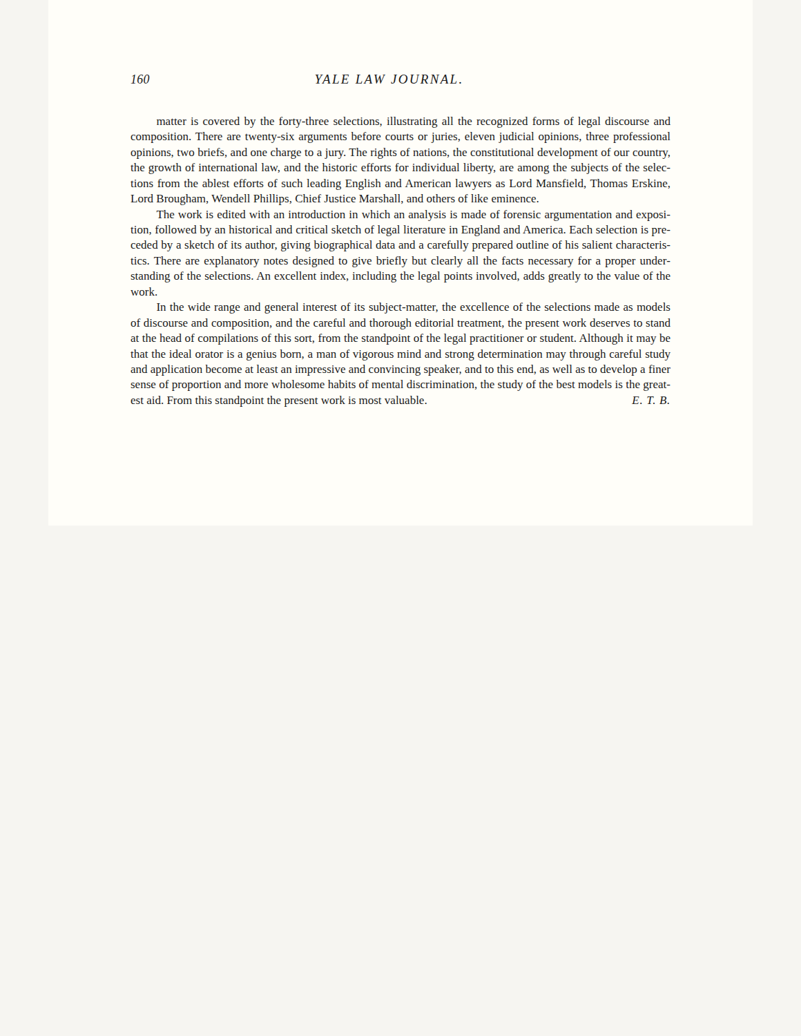160 YALE LAW JOURNAL.
matter is covered by the forty-three selections, illustrating all the recognized forms of legal discourse and composition. There are twenty-six arguments before courts or juries, eleven judicial opinions, three professional opinions, two briefs, and one charge to a jury. The rights of nations, the constitutional development of our country, the growth of international law, and the historic efforts for individual liberty, are among the subjects of the selections from the ablest efforts of such leading English and American lawyers as Lord Mansfield, Thomas Erskine, Lord Brougham, Wendell Phillips, Chief Justice Marshall, and others of like eminence.
The work is edited with an introduction in which an analysis is made of forensic argumentation and exposition, followed by an historical and critical sketch of legal literature in England and America. Each selection is preceded by a sketch of its author, giving biographical data and a carefully prepared outline of his salient characteristics. There are explanatory notes designed to give briefly but clearly all the facts necessary for a proper understanding of the selections. An excellent index, including the legal points involved, adds greatly to the value of the work.
In the wide range and general interest of its subject-matter, the excellence of the selections made as models of discourse and composition, and the careful and thorough editorial treatment, the present work deserves to stand at the head of compilations of this sort, from the standpoint of the legal practitioner or student. Although it may be that the ideal orator is a genius born, a man of vigorous mind and strong determination may through careful study and application become at least an impressive and convincing speaker, and to this end, as well as to develop a finer sense of proportion and more wholesome habits of mental discrimination, the study of the best models is the greatest aid. From this standpoint the present work is most valuable. E. T. B.